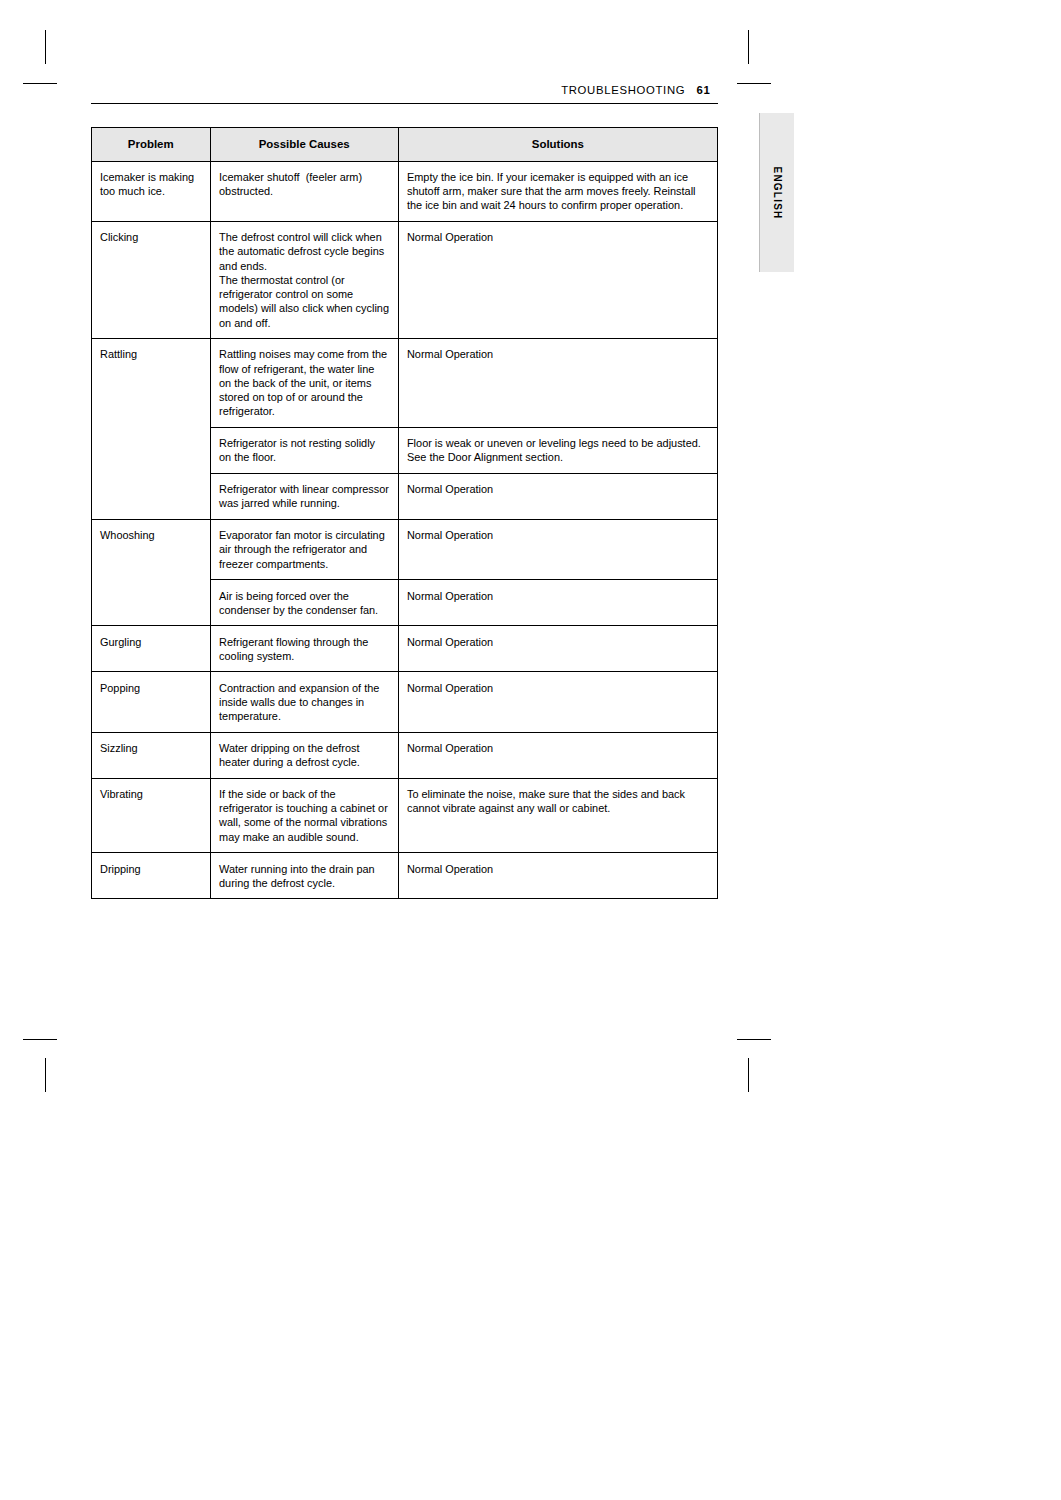ENGLISH
TROUBLESHOOTING61
| Problem | Possible Causes | Solutions |
| --- | --- | --- |
| Icemaker is making too much ice. | Icemaker shutoff (feeler arm) obstructed. | Empty the ice bin. If your icemaker is equipped with an ice shutoff arm, maker sure that the arm moves freely. Reinstall the ice bin and wait 24 hours to confirm proper operation. |
| Clicking | The defrost control will click when the automatic defrost cycle begins and ends. The thermostat control (or refrigerator control on some models) will also click when cycling on and off. | Normal Operation |
| Rattling | Rattling noises may come from the flow of refrigerant, the water line on the back of the unit, or items stored on top of or around the refrigerator. | Normal Operation |
| Refrigerator is not resting solidly on the floor. | Floor is weak or uneven or leveling legs need to be adjusted. See the Door Alignment section. |
| Refrigerator with linear compressor was jarred while running. | Normal Operation |
| Whooshing | Evaporator fan motor is circulating air through the refrigerator and freezer compartments. | Normal Operation |
| Air is being forced over the condenser by the condenser fan. | Normal Operation |
| Gurgling | Refrigerant flowing through the cooling system. | Normal Operation |
| Popping | Contraction and expansion of the inside walls due to changes in temperature. | Normal Operation |
| Sizzling | Water dripping on the defrost heater during a defrost cycle. | Normal Operation |
| Vibrating | If the side or back of the refrigerator is touching a cabinet or wall, some of the normal vibrations may make an audible sound. | To eliminate the noise, make sure that the sides and back cannot vibrate against any wall or cabinet. |
| Dripping | Water running into the drain pan during the defrost cycle. | Normal Operation |